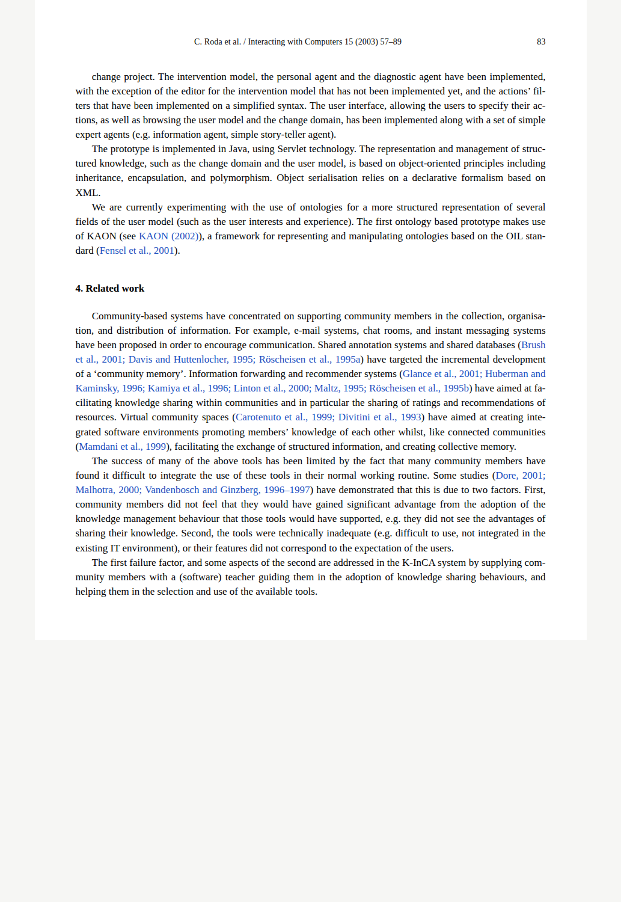C. Roda et al. / Interacting with Computers 15 (2003) 57–89 83
change project. The intervention model, the personal agent and the diagnostic agent have been implemented, with the exception of the editor for the intervention model that has not been implemented yet, and the actions’ filters that have been implemented on a simplified syntax. The user interface, allowing the users to specify their actions, as well as browsing the user model and the change domain, has been implemented along with a set of simple expert agents (e.g. information agent, simple story-teller agent).
The prototype is implemented in Java, using Servlet technology. The representation and management of structured knowledge, such as the change domain and the user model, is based on object-oriented principles including inheritance, encapsulation, and polymorphism. Object serialisation relies on a declarative formalism based on XML.
We are currently experimenting with the use of ontologies for a more structured representation of several fields of the user model (such as the user interests and experience). The first ontology based prototype makes use of KAON (see KAON (2002)), a framework for representing and manipulating ontologies based on the OIL standard (Fensel et al., 2001).
4. Related work
Community-based systems have concentrated on supporting community members in the collection, organisation, and distribution of information. For example, e-mail systems, chat rooms, and instant messaging systems have been proposed in order to encourage communication. Shared annotation systems and shared databases (Brush et al., 2001; Davis and Huttenlocher, 1995; Röscheisen et al., 1995a) have targeted the incremental development of a ‘community memory’. Information forwarding and recommender systems (Glance et al., 2001; Huberman and Kaminsky, 1996; Kamiya et al., 1996; Linton et al., 2000; Maltz, 1995; Röscheisen et al., 1995b) have aimed at facilitating knowledge sharing within communities and in particular the sharing of ratings and recommendations of resources. Virtual community spaces (Carotenuto et al., 1999; Divitini et al., 1993) have aimed at creating integrated software environments promoting members’ knowledge of each other whilst, like connected communities (Mamdani et al., 1999), facilitating the exchange of structured information, and creating collective memory.
The success of many of the above tools has been limited by the fact that many community members have found it difficult to integrate the use of these tools in their normal working routine. Some studies (Dore, 2001; Malhotra, 2000; Vandenbosch and Ginzberg, 1996–1997) have demonstrated that this is due to two factors. First, community members did not feel that they would have gained significant advantage from the adoption of the knowledge management behaviour that those tools would have supported, e.g. they did not see the advantages of sharing their knowledge. Second, the tools were technically inadequate (e.g. difficult to use, not integrated in the existing IT environment), or their features did not correspond to the expectation of the users.
The first failure factor, and some aspects of the second are addressed in the K-InCA system by supplying community members with a (software) teacher guiding them in the adoption of knowledge sharing behaviours, and helping them in the selection and use of the available tools.